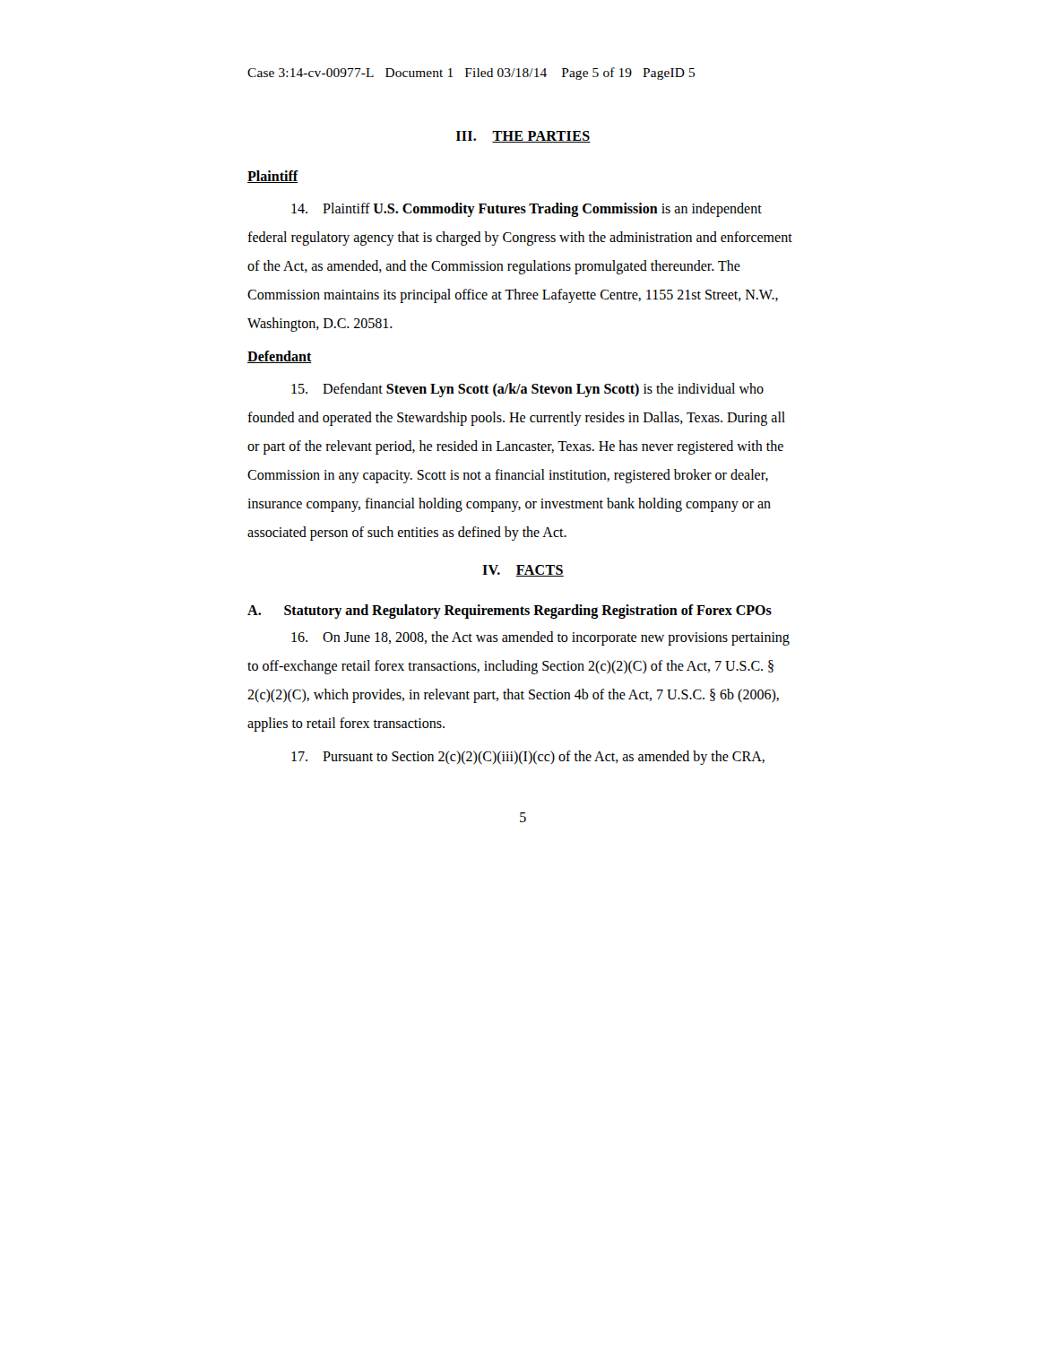Case 3:14-cv-00977-L Document 1 Filed 03/18/14 Page 5 of 19 PageID 5
III. THE PARTIES
Plaintiff
14. Plaintiff U.S. Commodity Futures Trading Commission is an independent federal regulatory agency that is charged by Congress with the administration and enforcement of the Act, as amended, and the Commission regulations promulgated thereunder. The Commission maintains its principal office at Three Lafayette Centre, 1155 21st Street, N.W., Washington, D.C. 20581.
Defendant
15. Defendant Steven Lyn Scott (a/k/a Stevon Lyn Scott) is the individual who founded and operated the Stewardship pools. He currently resides in Dallas, Texas. During all or part of the relevant period, he resided in Lancaster, Texas. He has never registered with the Commission in any capacity. Scott is not a financial institution, registered broker or dealer, insurance company, financial holding company, or investment bank holding company or an associated person of such entities as defined by the Act.
IV. FACTS
A. Statutory and Regulatory Requirements Regarding Registration of Forex CPOs
16. On June 18, 2008, the Act was amended to incorporate new provisions pertaining to off-exchange retail forex transactions, including Section 2(c)(2)(C) of the Act, 7 U.S.C. § 2(c)(2)(C), which provides, in relevant part, that Section 4b of the Act, 7 U.S.C. § 6b (2006), applies to retail forex transactions.
17. Pursuant to Section 2(c)(2)(C)(iii)(I)(cc) of the Act, as amended by the CRA,
5